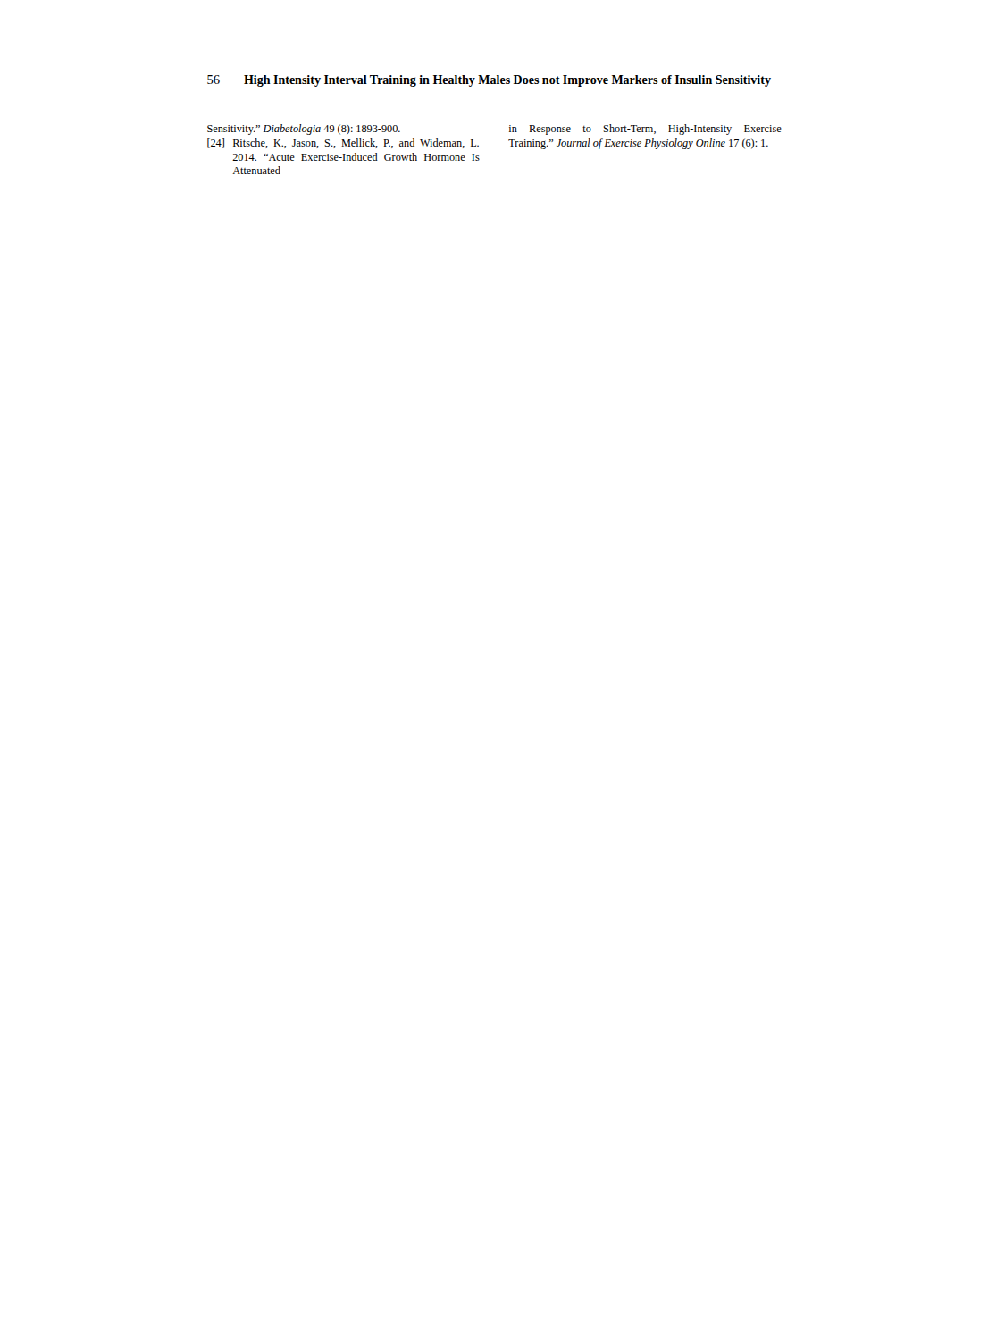56
High Intensity Interval Training in Healthy Males Does not Improve Markers of Insulin Sensitivity
Sensitivity.” Diabetologia 49 (8): 1893-900.
[24] Ritsche, K., Jason, S., Mellick, P., and Wideman, L. 2014. “Acute Exercise-Induced Growth Hormone Is Attenuated
in Response to Short-Term, High-Intensity Exercise Training.” Journal of Exercise Physiology Online 17 (6): 1.